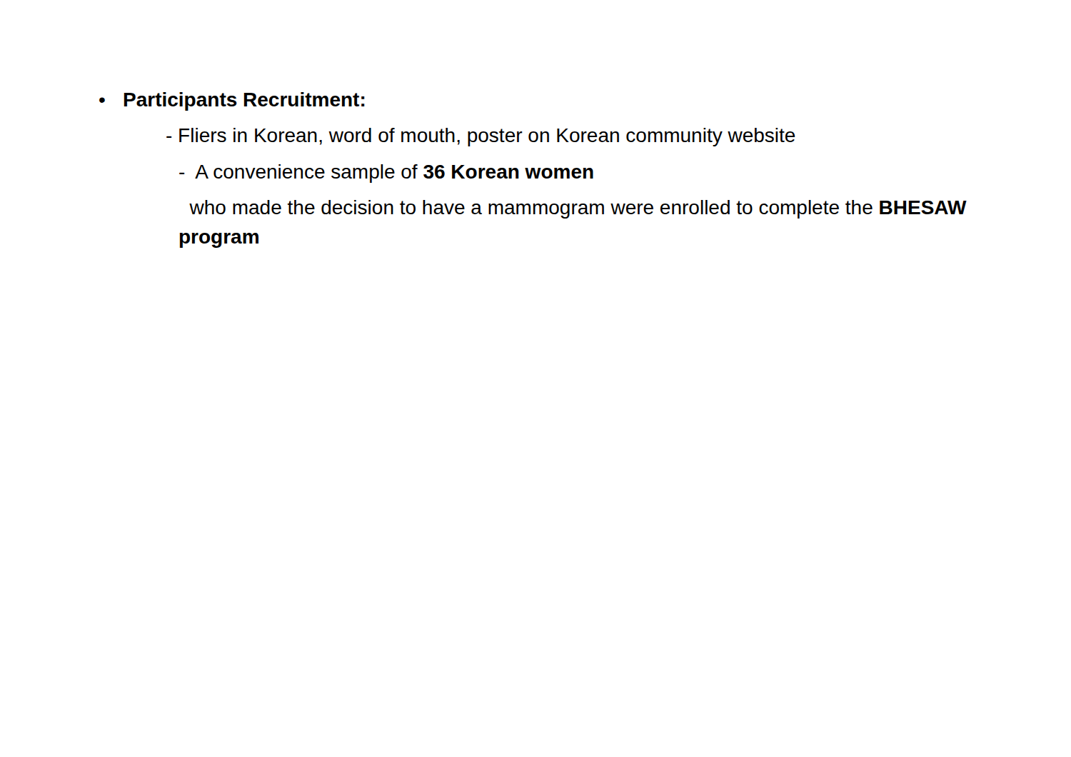Participants Recruitment:
- Fliers in Korean, word of mouth, poster on Korean community website
- A convenience sample of 36 Korean women
who made the decision to have a mammogram were enrolled to complete the BHESAW program